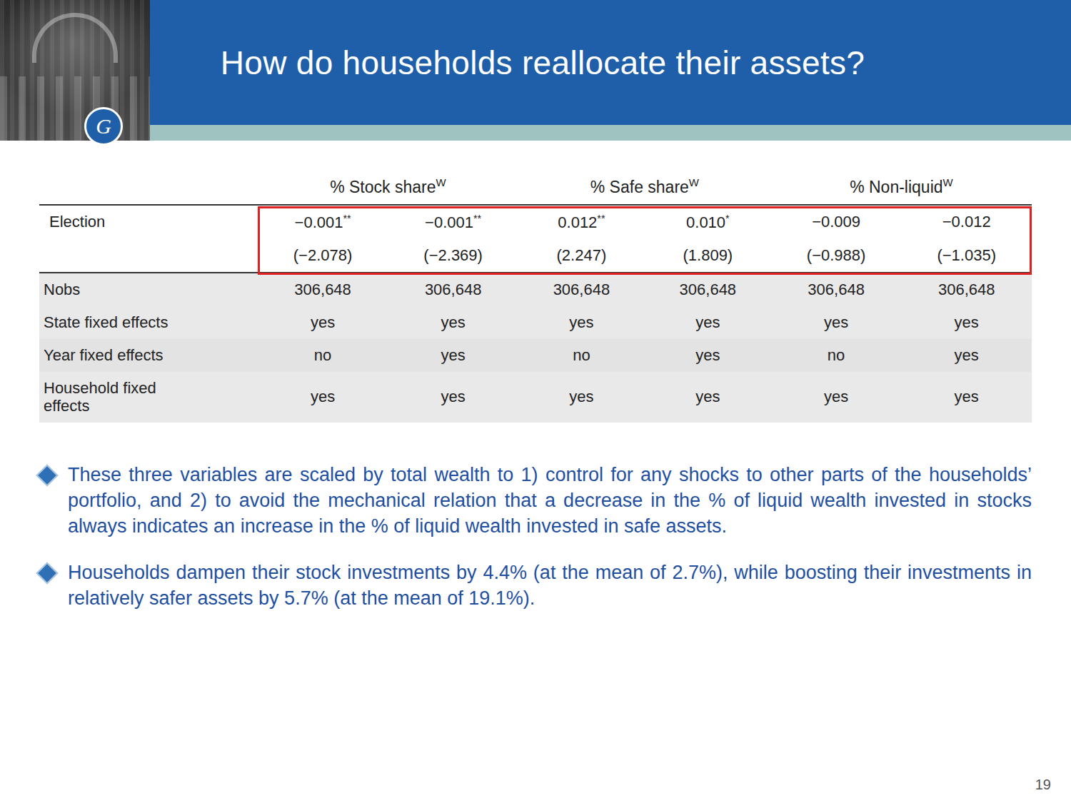How do households reallocate their assets?
G
| | % Stock share W | % Safe share W | % Non-liquid W |
| --- | --- | --- | --- |
| Election | −0.001 ** | −0.001 ** | 0.012 ** | 0.010 * | −0.009 | −0.012 |
| | (−2.078) | (−2.369) | (2.247) | (1.809) | (−0.988) | (−1.035) |
| Nobs | 306,648 | 306,648 | 306,648 | 306,648 | 306,648 | 306,648 |
| State fixed effects | yes | yes | yes | yes | yes | yes |
| Year fixed effects | no | yes | no | yes | no | yes |
| Household fixed effects | yes | yes | yes | yes | yes | yes |
These three variables are scaled by total wealth to 1) control for any shocks to other parts of the households’ portfolio, and 2) to avoid the mechanical relation that a decrease in the % of liquid wealth invested in stocks always indicates an increase in the % of liquid wealth invested in safe assets.
Households dampen their stock investments by 4.4% (at the mean of 2.7%), while boosting their investments in relatively safer assets by 5.7% (at the mean of 19.1%).
19